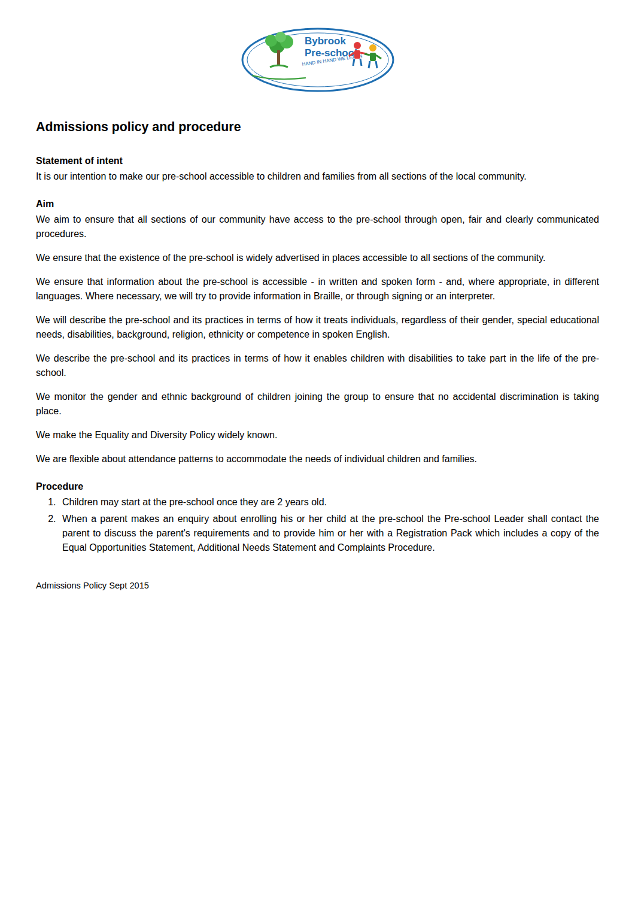Bybrook Pre-school HAND IN HAND WE LEARN
Admissions policy and procedure
Statement of intent
It is our intention to make our pre-school accessible to children and families from all sections of the local community.
Aim
We aim to ensure that all sections of our community have access to the pre-school through open, fair and clearly communicated procedures.
We ensure that the existence of the pre-school is widely advertised in places accessible to all sections of the community.
We ensure that information about the pre-school is accessible - in written and spoken form - and, where appropriate, in different languages. Where necessary, we will try to provide information in Braille, or through signing or an interpreter.
We will describe the pre-school and its practices in terms of how it treats individuals, regardless of their gender, special educational needs, disabilities, background, religion, ethnicity or competence in spoken English.
We describe the pre-school and its practices in terms of how it enables children with disabilities to take part in the life of the pre-school.
We monitor the gender and ethnic background of children joining the group to ensure that no accidental discrimination is taking place.
We make the Equality and Diversity Policy widely known.
We are flexible about attendance patterns to accommodate the needs of individual children and families.
Procedure
Children may start at the pre-school once they are 2 years old.
When a parent makes an enquiry about enrolling his or her child at the pre-school the Pre-school Leader shall contact the parent to discuss the parent's requirements and to provide him or her with a Registration Pack which includes a copy of the Equal Opportunities Statement, Additional Needs Statement and Complaints Procedure.
Admissions Policy Sept 2015